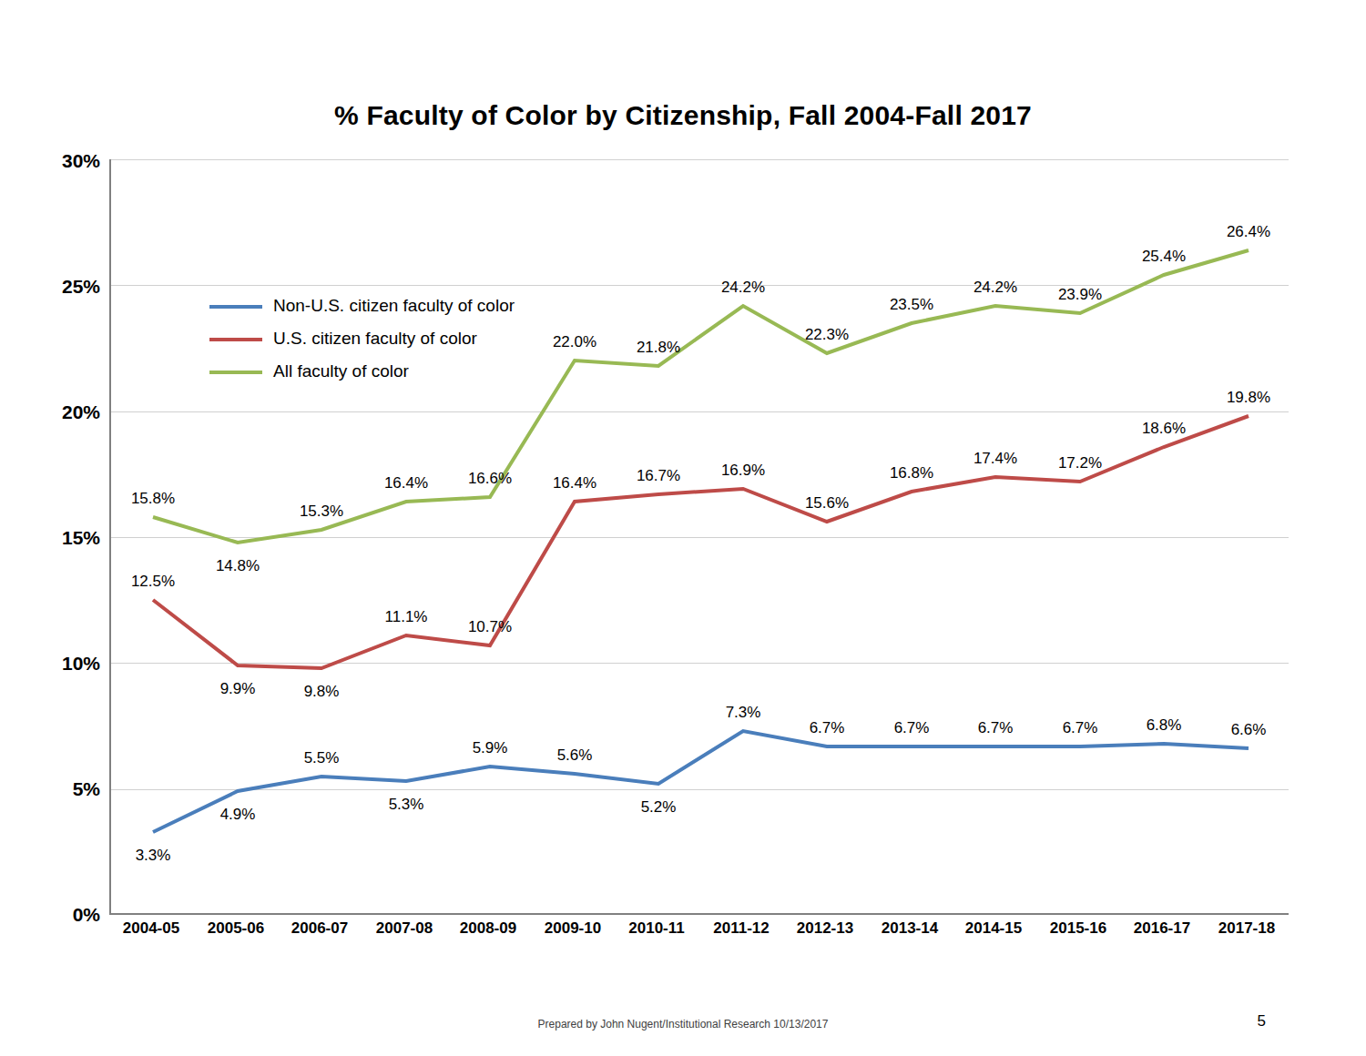% Faculty of Color by Citizenship, Fall 2004-Fall 2017
30%
25%
20%
15%
10%
5%
0%
15.8%
14.8%
15.3%
16.4%
16.6%
22.0%
21.8%
24.2%
22.3%
23.5%
24.2%
23.9%
25.4%
26.4%
12.5%
9.9%
9.8%
11.1%
10.7%
16.4%
16.7%
16.9%
15.6%
16.8%
17.4%
17.2%
18.6%
19.8%
3.3%
4.9%
5.5%
5.3%
5.9%
5.6%
5.2%
7.3%
6.7%
6.7%
6.7%
6.7%
6.8%
6.6%
Non-U.S. citizen faculty of color
U.S. citizen faculty of color
All faculty of color
2004-05
2005-06
2006-07
2007-08
2008-09
2009-10
2010-11
2011-12
2012-13
2013-14
2014-15
2015-16
2016-17
2017-18
Prepared by John Nugent/Institutional Research 10/13/2017
5